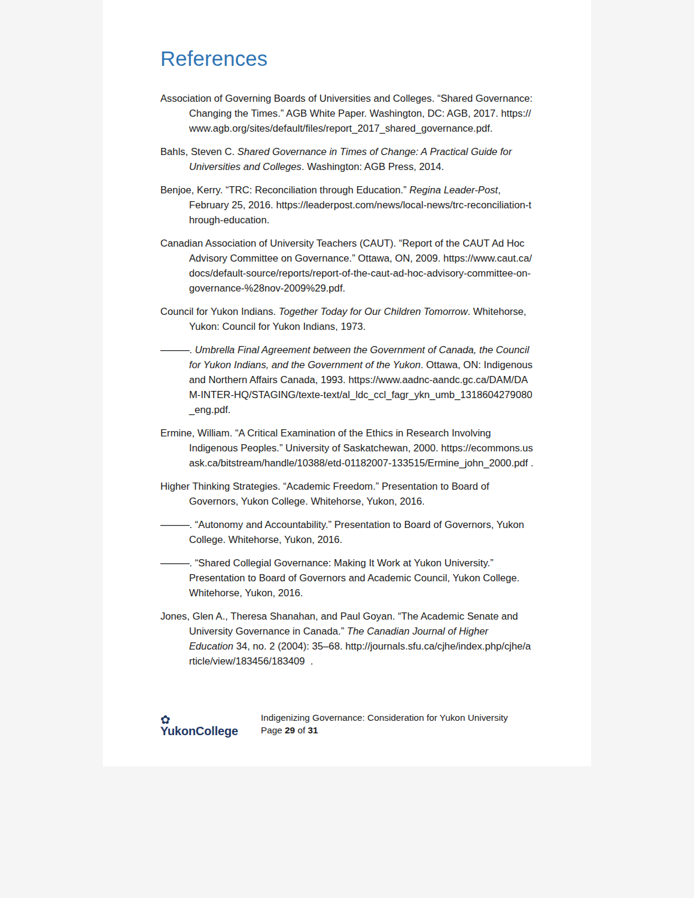References
Association of Governing Boards of Universities and Colleges. “Shared Governance: Changing the Times.” AGB White Paper. Washington, DC: AGB, 2017. https://www.agb.org/sites/default/files/report_2017_shared_governance.pdf.
Bahls, Steven C. Shared Governance in Times of Change: A Practical Guide for Universities and Colleges. Washington: AGB Press, 2014.
Benjoe, Kerry. “TRC: Reconciliation through Education.” Regina Leader-Post, February 25, 2016. https://leaderpost.com/news/local-news/trc-reconciliation-through-education.
Canadian Association of University Teachers (CAUT). “Report of the CAUT Ad Hoc Advisory Committee on Governance.” Ottawa, ON, 2009. https://www.caut.ca/docs/default-source/reports/report-of-the-caut-ad-hoc-advisory-committee-on-governance-%28nov-2009%29.pdf.
Council for Yukon Indians. Together Today for Our Children Tomorrow. Whitehorse, Yukon: Council for Yukon Indians, 1973.
———. Umbrella Final Agreement between the Government of Canada, the Council for Yukon Indians, and the Government of the Yukon. Ottawa, ON: Indigenous and Northern Affairs Canada, 1993. https://www.aadnc-aandc.gc.ca/DAM/DAM-INTER-HQ/STAGING/texte-text/al_ldc_ccl_fagr_ykn_umb_1318604279080_eng.pdf.
Ermine, William. “A Critical Examination of the Ethics in Research Involving Indigenous Peoples.” University of Saskatchewan, 2000. https://ecommons.usask.ca/bitstream/handle/10388/etd-01182007-133515/Ermine_john_2000.pdf .
Higher Thinking Strategies. “Academic Freedom.” Presentation to Board of Governors, Yukon College. Whitehorse, Yukon, 2016.
———. “Autonomy and Accountability.” Presentation to Board of Governors, Yukon College. Whitehorse, Yukon, 2016.
———. “Shared Collegial Governance: Making It Work at Yukon University.” Presentation to Board of Governors and Academic Council, Yukon College. Whitehorse, Yukon, 2016.
Jones, Glen A., Theresa Shanahan, and Paul Goyan. “The Academic Senate and University Governance in Canada.” The Canadian Journal of Higher Education 34, no. 2 (2004): 35–68. http://journals.sfu.ca/cjhe/index.php/cjhe/article/view/183456/183409 .
✿ YukonCollege
Indigenizing Governance: Consideration for Yukon University Page 29 of 31